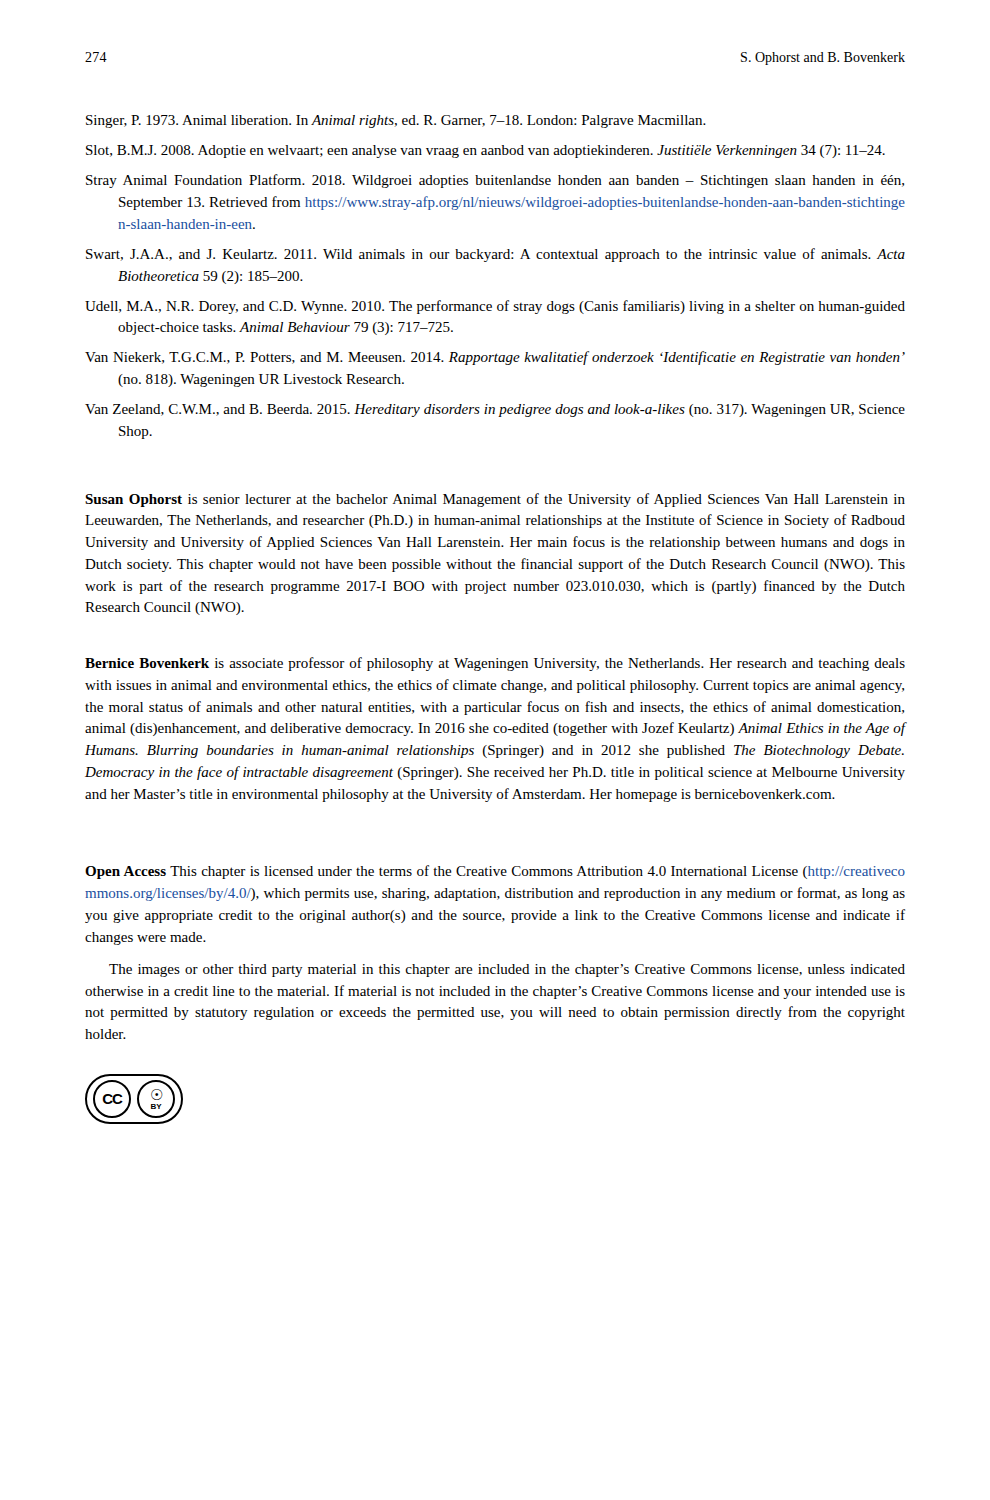274 S. Ophorst and B. Bovenkerk
Singer, P. 1973. Animal liberation. In Animal rights, ed. R. Garner, 7–18. London: Palgrave Macmillan.
Slot, B.M.J. 2008. Adoptie en welvaart; een analyse van vraag en aanbod van adoptiekinderen. Justitiële Verkenningen 34 (7): 11–24.
Stray Animal Foundation Platform. 2018. Wildgroei adopties buitenlandse honden aan banden – Stichtingen slaan handen in één, September 13. Retrieved from https://www.stray-afp.org/nl/nieuws/wildgroei-adopties-buitenlandse-honden-aan-banden-stichtingen-slaan-handen-in-een.
Swart, J.A.A., and J. Keulartz. 2011. Wild animals in our backyard: A contextual approach to the intrinsic value of animals. Acta Biotheoretica 59 (2): 185–200.
Udell, M.A., N.R. Dorey, and C.D. Wynne. 2010. The performance of stray dogs (Canis familiaris) living in a shelter on human-guided object-choice tasks. Animal Behaviour 79 (3): 717–725.
Van Niekerk, T.G.C.M., P. Potters, and M. Meeusen. 2014. Rapportage kwalitatief onderzoek ‘Identificatie en Registratie van honden’ (no. 818). Wageningen UR Livestock Research.
Van Zeeland, C.W.M., and B. Beerda. 2015. Hereditary disorders in pedigree dogs and look-a-likes (no. 317). Wageningen UR, Science Shop.
Susan Ophorst is senior lecturer at the bachelor Animal Management of the University of Applied Sciences Van Hall Larenstein in Leeuwarden, The Netherlands, and researcher (Ph.D.) in human-animal relationships at the Institute of Science in Society of Radboud University and University of Applied Sciences Van Hall Larenstein. Her main focus is the relationship between humans and dogs in Dutch society. This chapter would not have been possible without the financial support of the Dutch Research Council (NWO). This work is part of the research programme 2017-I BOO with project number 023.010.030, which is (partly) financed by the Dutch Research Council (NWO).
Bernice Bovenkerk is associate professor of philosophy at Wageningen University, the Netherlands. Her research and teaching deals with issues in animal and environmental ethics, the ethics of climate change, and political philosophy. Current topics are animal agency, the moral status of animals and other natural entities, with a particular focus on fish and insects, the ethics of animal domestication, animal (dis)enhancement, and deliberative democracy. In 2016 she co-edited (together with Jozef Keulartz) Animal Ethics in the Age of Humans. Blurring boundaries in human-animal relationships (Springer) and in 2012 she published The Biotechnology Debate. Democracy in the face of intractable disagreement (Springer). She received her Ph.D. title in political science at Melbourne University and her Master’s title in environmental philosophy at the University of Amsterdam. Her homepage is bernicebovenkerk.com.
Open Access This chapter is licensed under the terms of the Creative Commons Attribution 4.0 International License (http://creativecommons.org/licenses/by/4.0/), which permits use, sharing, adaptation, distribution and reproduction in any medium or format, as long as you give appropriate credit to the original author(s) and the source, provide a link to the Creative Commons license and indicate if changes were made.
The images or other third party material in this chapter are included in the chapter’s Creative Commons license, unless indicated otherwise in a credit line to the material. If material is not included in the chapter’s Creative Commons license and your intended use is not permitted by statutory regulation or exceeds the permitted use, you will need to obtain permission directly from the copyright holder.
CC ☉BY